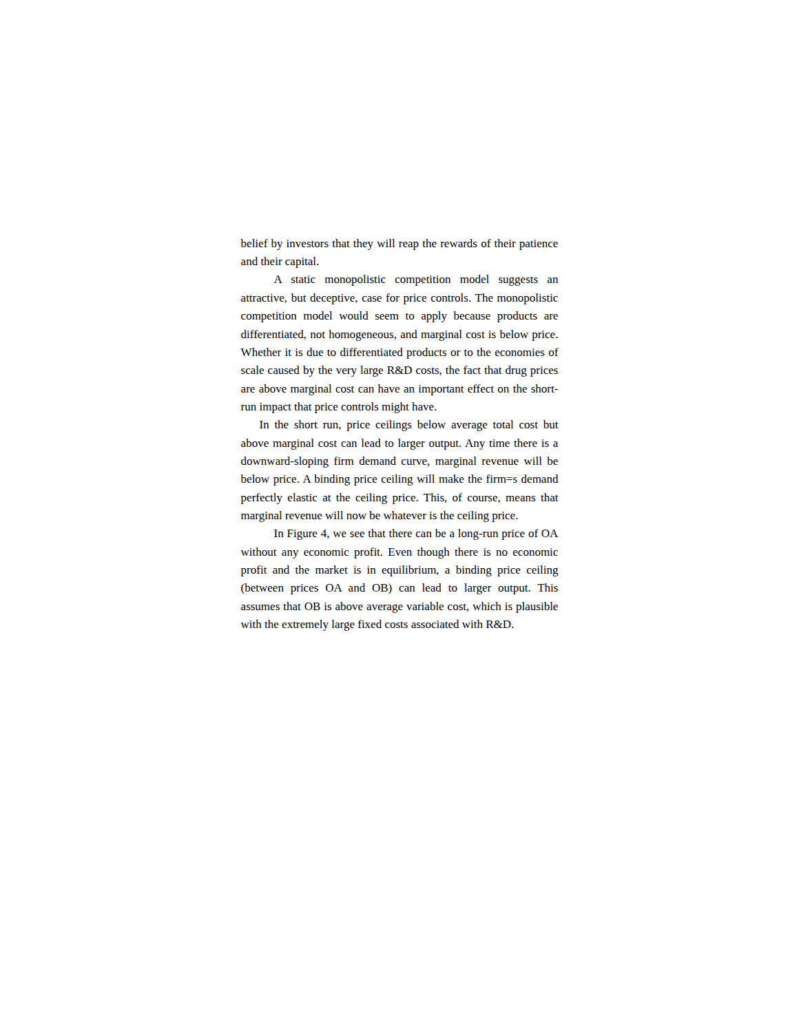belief by investors that they will reap the rewards of their patience and their capital.
A static monopolistic competition model suggests an attractive, but deceptive, case for price controls. The monopolistic competition model would seem to apply because products are differentiated, not homogeneous, and marginal cost is below price. Whether it is due to differentiated products or to the economies of scale caused by the very large R&D costs, the fact that drug prices are above marginal cost can have an important effect on the short-run impact that price controls might have.
In the short run, price ceilings below average total cost but above marginal cost can lead to larger output. Any time there is a downward-sloping firm demand curve, marginal revenue will be below price. A binding price ceiling will make the firm=s demand perfectly elastic at the ceiling price. This, of course, means that marginal revenue will now be whatever is the ceiling price.
In Figure 4, we see that there can be a long-run price of OA without any economic profit. Even though there is no economic profit and the market is in equilibrium, a binding price ceiling (between prices OA and OB) can lead to larger output. This assumes that OB is above average variable cost, which is plausible with the extremely large fixed costs associated with R&D.